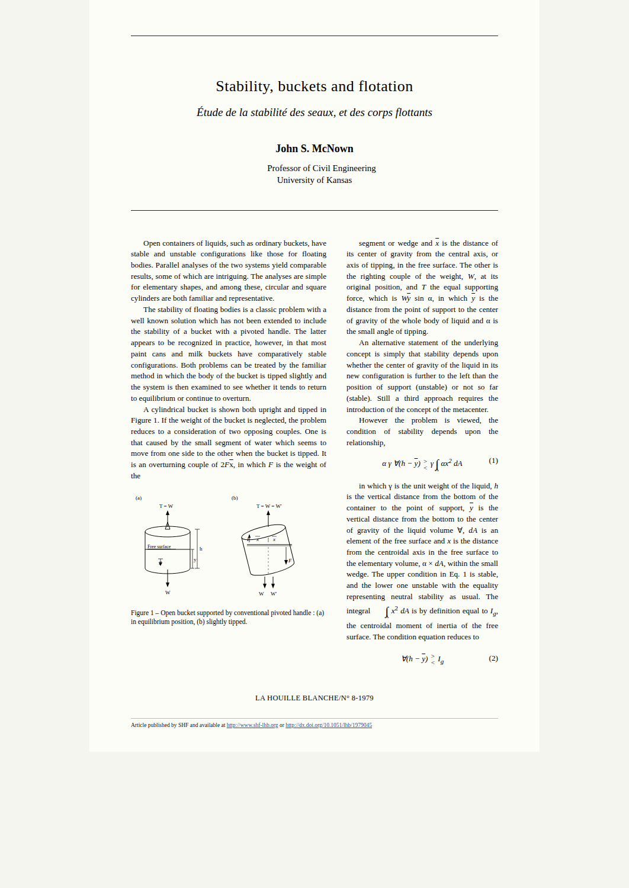Stability, buckets and flotation
Étude de la stabilité des seaux, et des corps flottants
John S. McNown
Professor of Civil Engineering
University of Kansas
Open containers of liquids, such as ordinary buckets, have stable and unstable configurations like those for floating bodies. Parallel analyses of the two systems yield comparable results, some of which are intriguing. The analyses are simple for elementary shapes, and among these, circular and square cylinders are both familiar and representative.
The stability of floating bodies is a classic problem with a well known solution which has not been extended to include the stability of a bucket with a pivoted handle. The latter appears to be recognized in practice, however, in that most paint cans and milk buckets have comparatively stable configurations. Both problems can be treated by the familiar method in which the body of the bucket is tipped slightly and the system is then examined to see whether it tends to return to equilibrium or continue to overturn.
A cylindrical bucket is shown both upright and tipped in Figure 1. If the weight of the bucket is neglected, the problem reduces to a consideration of two opposing couples. One is that caused by the small segment of water which seems to move from one side to the other when the bucket is tipped. It is an overturning couple of 2Fx, in which F is the weight of the
(a) (b) T = W Free surface h y y W T = W = W' F x x F W W'
Figure 1 – Open bucket supported by conventional pivoted handle : (a) in equilibrium position, (b) slightly tipped.
segment or wedge and x is the distance of its center of gravity from the central axis, or axis of tipping, in the free surface. The other is the righting couple of the weight, W, at its original position, and T the equal supporting force, which is Wy sin α, in which y is the distance from the point of support to the center of gravity of the whole body of liquid and α is the small angle of tipping.
An alternative statement of the underlying concept is simply that stability depends upon whether the center of gravity of the liquid in its new configuration is further to the left than the position of support (unstable) or not so far (stable). Still a third approach requires the introduction of the concept of the metacenter.
However the problem is viewed, the condition of stability depends upon the relationship,
α γ ∀(h − y) >< γ ∫A αx2 dA (1)
in which γ is the unit weight of the liquid, h is the vertical distance from the bottom of the container to the point of support, y is the vertical distance from the bottom to the center of gravity of the liquid volume ∀, dA is an element of the free surface and x is the distance from the centroidal axis in the free surface to the elementary volume, α × dA, within the small wedge. The upper condition in Eq. 1 is stable, and the lower one unstable with the equality representing neutral stability as usual. The integral ∫A x2 dA is by definition equal to Ig, the centroidal moment of inertia of the free surface. The condition equation reduces to
∀(h − y) >< Ig (2)
LA HOUILLE BLANCHE/N° 8-1979
Article published by SHF and available at http://www.shf-lhb.org or http://dx.doi.org/10.1051/lhb/1979045